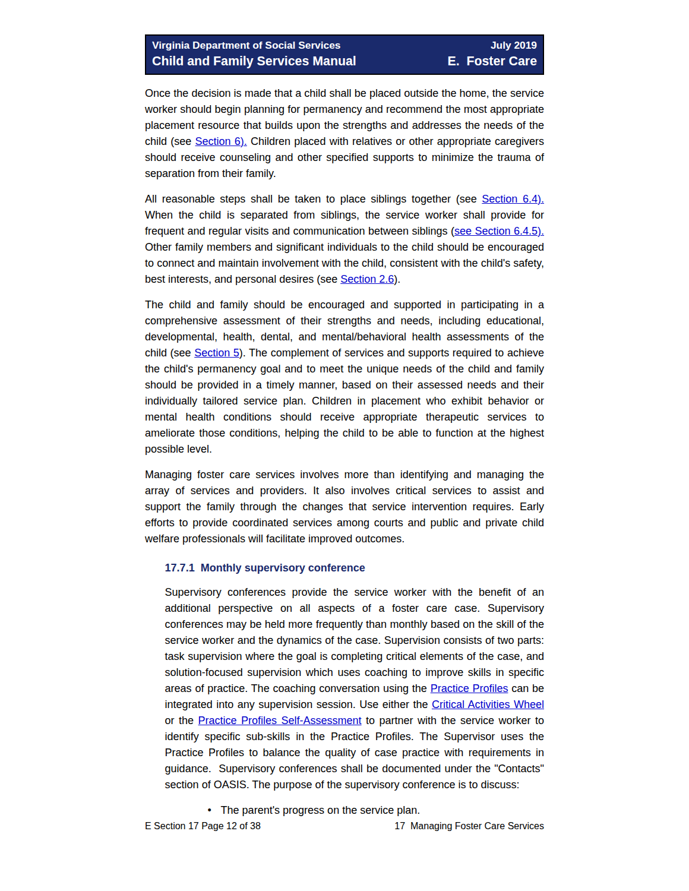Virginia Department of Social Services
Child and Family Services Manual
July 2019
E. Foster Care
Once the decision is made that a child shall be placed outside the home, the service worker should begin planning for permanency and recommend the most appropriate placement resource that builds upon the strengths and addresses the needs of the child (see Section 6). Children placed with relatives or other appropriate caregivers should receive counseling and other specified supports to minimize the trauma of separation from their family.
All reasonable steps shall be taken to place siblings together (see Section 6.4). When the child is separated from siblings, the service worker shall provide for frequent and regular visits and communication between siblings (see Section 6.4.5). Other family members and significant individuals to the child should be encouraged to connect and maintain involvement with the child, consistent with the child's safety, best interests, and personal desires (see Section 2.6).
The child and family should be encouraged and supported in participating in a comprehensive assessment of their strengths and needs, including educational, developmental, health, dental, and mental/behavioral health assessments of the child (see Section 5). The complement of services and supports required to achieve the child's permanency goal and to meet the unique needs of the child and family should be provided in a timely manner, based on their assessed needs and their individually tailored service plan. Children in placement who exhibit behavior or mental health conditions should receive appropriate therapeutic services to ameliorate those conditions, helping the child to be able to function at the highest possible level.
Managing foster care services involves more than identifying and managing the array of services and providers. It also involves critical services to assist and support the family through the changes that service intervention requires. Early efforts to provide coordinated services among courts and public and private child welfare professionals will facilitate improved outcomes.
17.7.1 Monthly supervisory conference
Supervisory conferences provide the service worker with the benefit of an additional perspective on all aspects of a foster care case. Supervisory conferences may be held more frequently than monthly based on the skill of the service worker and the dynamics of the case. Supervision consists of two parts: task supervision where the goal is completing critical elements of the case, and solution-focused supervision which uses coaching to improve skills in specific areas of practice. The coaching conversation using the Practice Profiles can be integrated into any supervision session. Use either the Critical Activities Wheel or the Practice Profiles Self-Assessment to partner with the service worker to identify specific sub-skills in the Practice Profiles. The Supervisor uses the Practice Profiles to balance the quality of case practice with requirements in guidance. Supervisory conferences shall be documented under the "Contacts" section of OASIS. The purpose of the supervisory conference is to discuss:
The parent's progress on the service plan.
E Section 17 Page 12 of 38
17 Managing Foster Care Services